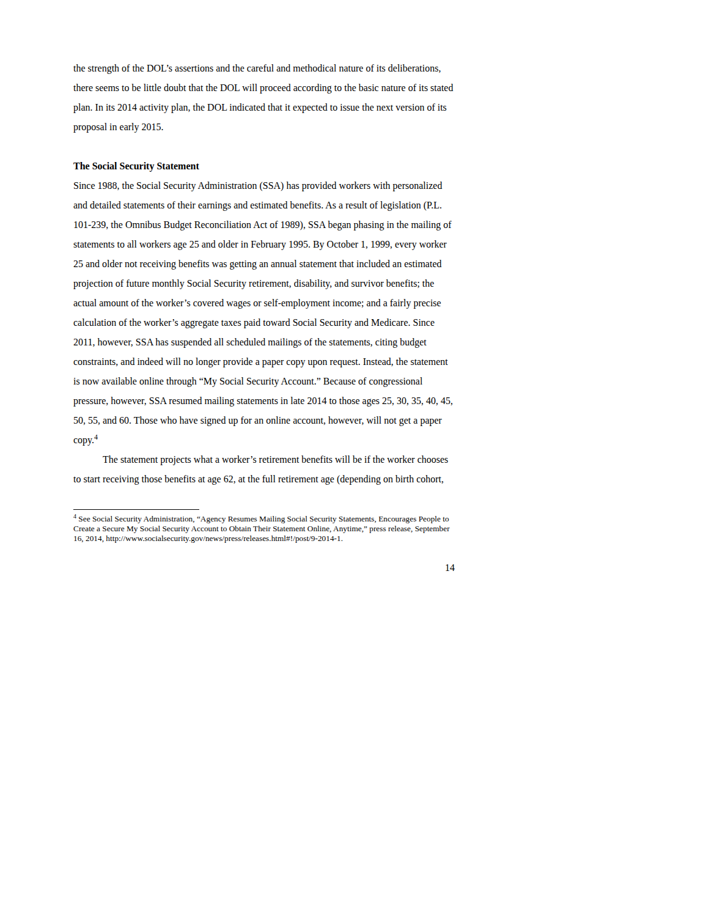the strength of the DOL’s assertions and the careful and methodical nature of its deliberations, there seems to be little doubt that the DOL will proceed according to the basic nature of its stated plan. In its 2014 activity plan, the DOL indicated that it expected to issue the next version of its proposal in early 2015.
The Social Security Statement
Since 1988, the Social Security Administration (SSA) has provided workers with personalized and detailed statements of their earnings and estimated benefits. As a result of legislation (P.L. 101-239, the Omnibus Budget Reconciliation Act of 1989), SSA began phasing in the mailing of statements to all workers age 25 and older in February 1995. By October 1, 1999, every worker 25 and older not receiving benefits was getting an annual statement that included an estimated projection of future monthly Social Security retirement, disability, and survivor benefits; the actual amount of the worker’s covered wages or self-employment income; and a fairly precise calculation of the worker’s aggregate taxes paid toward Social Security and Medicare. Since 2011, however, SSA has suspended all scheduled mailings of the statements, citing budget constraints, and indeed will no longer provide a paper copy upon request. Instead, the statement is now available online through “My Social Security Account.” Because of congressional pressure, however, SSA resumed mailing statements in late 2014 to those ages 25, 30, 35, 40, 45, 50, 55, and 60. Those who have signed up for an online account, however, will not get a paper copy.4
The statement projects what a worker’s retirement benefits will be if the worker chooses to start receiving those benefits at age 62, at the full retirement age (depending on birth cohort,
4 See Social Security Administration, “Agency Resumes Mailing Social Security Statements, Encourages People to Create a Secure My Social Security Account to Obtain Their Statement Online, Anytime,” press release, September 16, 2014, http://www.socialsecurity.gov/news/press/releases.html#!/post/9-2014-1.
14